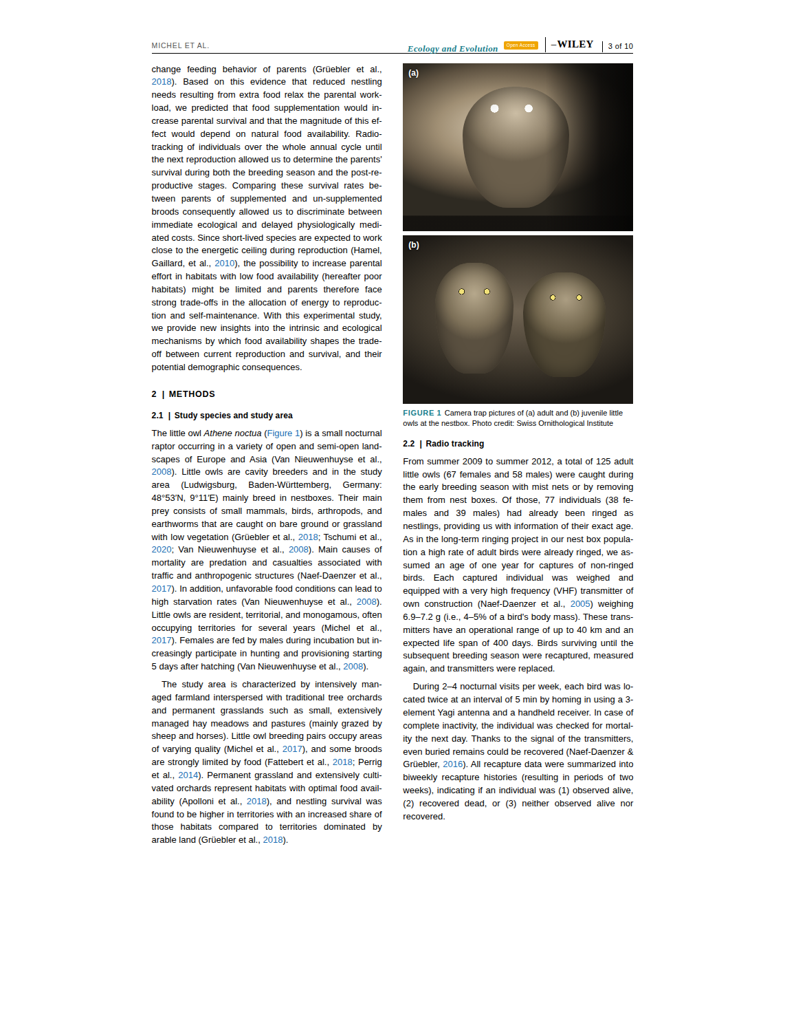Michel et al.
Ecology and Evolution Open Access WILEY 3 of 10
change feeding behavior of parents (Grüebler et al., 2018). Based on this evidence that reduced nestling needs resulting from extra food relax the parental workload, we predicted that food supplementation would increase parental survival and that the magnitude of this effect would depend on natural food availability. Radio-tracking of individuals over the whole annual cycle until the next reproduction allowed us to determine the parents' survival during both the breeding season and the post-reproductive stages. Comparing these survival rates between parents of supplemented and un-supplemented broods consequently allowed us to discriminate between immediate ecological and delayed physiologically mediated costs. Since short-lived species are expected to work close to the energetic ceiling during reproduction (Hamel, Gaillard, et al., 2010), the possibility to increase parental effort in habitats with low food availability (hereafter poor habitats) might be limited and parents therefore face strong trade-offs in the allocation of energy to reproduction and self-maintenance. With this experimental study, we provide new insights into the intrinsic and ecological mechanisms by which food availability shapes the trade-off between current reproduction and survival, and their potential demographic consequences.
2|METHODS
2.1|Study species and study area
The little owl Athene noctua (Figure 1) is a small nocturnal raptor occurring in a variety of open and semi-open landscapes of Europe and Asia (Van Nieuwenhuyse et al., 2008). Little owls are cavity breeders and in the study area (Ludwigsburg, Baden-Württemberg, Germany: 48°53′N, 9°11′E) mainly breed in nestboxes. Their main prey consists of small mammals, birds, arthropods, and earthworms that are caught on bare ground or grassland with low vegetation (Grüebler et al., 2018; Tschumi et al., 2020; Van Nieuwenhuyse et al., 2008). Main causes of mortality are predation and casualties associated with traffic and anthropogenic structures (Naef-Daenzer et al., 2017). In addition, unfavorable food conditions can lead to high starvation rates (Van Nieuwenhuyse et al., 2008). Little owls are resident, territorial, and monogamous, often occupying territories for several years (Michel et al., 2017). Females are fed by males during incubation but increasingly participate in hunting and provisioning starting 5 days after hatching (Van Nieuwenhuyse et al., 2008).
The study area is characterized by intensively managed farmland interspersed with traditional tree orchards and permanent grasslands such as small, extensively managed hay meadows and pastures (mainly grazed by sheep and horses). Little owl breeding pairs occupy areas of varying quality (Michel et al., 2017), and some broods are strongly limited by food (Fattebert et al., 2018; Perrig et al., 2014). Permanent grassland and extensively cultivated orchards represent habitats with optimal food availability (Apolloni et al., 2018), and nestling survival was found to be higher in territories with an increased share of those habitats compared to territories dominated by arable land (Grüebler et al., 2018).
(a)
(b)
FIGURE 1 Camera trap pictures of (a) adult and (b) juvenile little owls at the nestbox. Photo credit: Swiss Ornithological Institute
2.2|Radio tracking
From summer 2009 to summer 2012, a total of 125 adult little owls (67 females and 58 males) were caught during the early breeding season with mist nets or by removing them from nest boxes. Of those, 77 individuals (38 females and 39 males) had already been ringed as nestlings, providing us with information of their exact age. As in the long-term ringing project in our nest box population a high rate of adult birds were already ringed, we assumed an age of one year for captures of non-ringed birds. Each captured individual was weighed and equipped with a very high frequency (VHF) transmitter of own construction (Naef-Daenzer et al., 2005) weighing 6.9–7.2 g (i.e., 4–5% of a bird's body mass). These transmitters have an operational range of up to 40 km and an expected life span of 400 days. Birds surviving until the subsequent breeding season were recaptured, measured again, and transmitters were replaced.
During 2–4 nocturnal visits per week, each bird was located twice at an interval of 5 min by homing in using a 3-element Yagi antenna and a handheld receiver. In case of complete inactivity, the individual was checked for mortality the next day. Thanks to the signal of the transmitters, even buried remains could be recovered (Naef-Daenzer & Grüebler, 2016). All recapture data were summarized into biweekly recapture histories (resulting in periods of two weeks), indicating if an individual was (1) observed alive, (2) recovered dead, or (3) neither observed alive nor recovered.